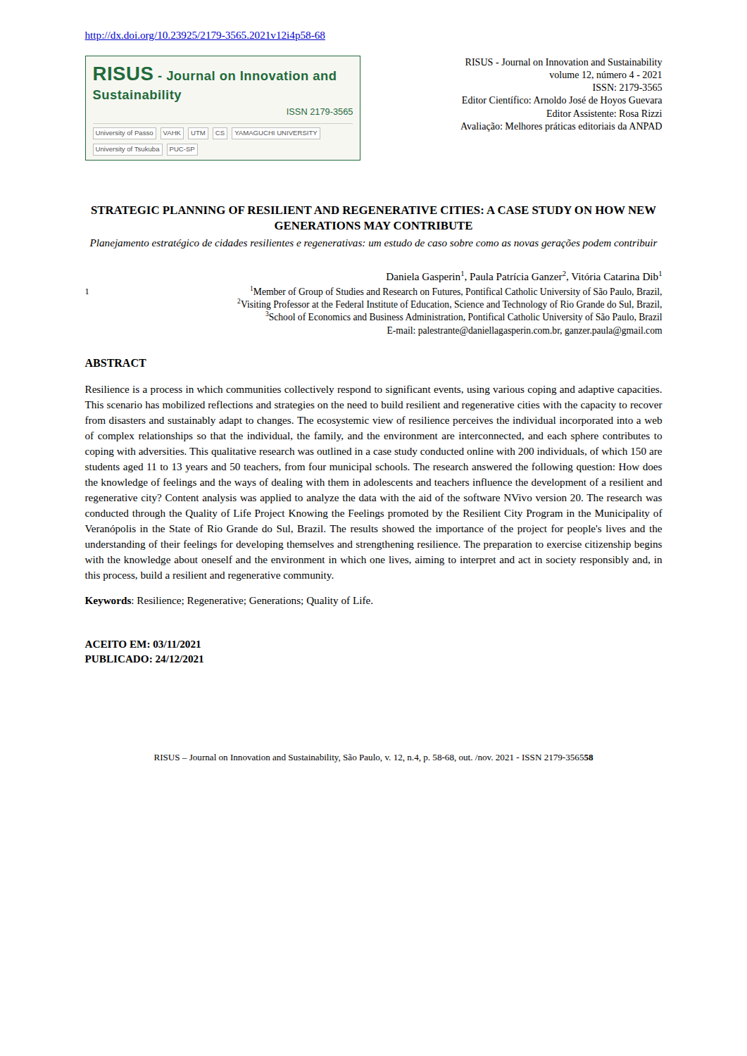http://dx.doi.org/10.23925/2179-3565.2021v12i4p58-68
RISUS - Journal on Innovation and Sustainability
ISSN 2179-3565
University of Passo VAHK UTM CS YAMAGUCHI UNIVERSITY University of Tsukuba PUC-SP
RISUS - Journal on Innovation and Sustainability
volume 12, número 4 - 2021
ISSN: 2179-3565
Editor Científico: Arnoldo José de Hoyos Guevara
Editor Assistente: Rosa Rizzi
Avaliação: Melhores práticas editoriais da ANPAD
Strategic Planning of Resilient and Regenerative Cities: A Case Study on How New Generations May Contribute
Planejamento estratégico de cidades resilientes e regenerativas: um estudo de caso sobre como as novas gerações podem contribuir
Daniela Gasperin1, Paula Patrícia Ganzer2, Vitória Catarina Dib1
1 1Member of Group of Studies and Research on Futures, Pontifical Catholic University of São Paulo, Brazil,
2Visiting Professor at the Federal Institute of Education, Science and Technology of Rio Grande do Sul, Brazil,
3School of Economics and Business Administration, Pontifical Catholic University of São Paulo, Brazil
E-mail: palestrante@daniellagasperin.com.br, ganzer.paula@gmail.com
Abstract
Resilience is a process in which communities collectively respond to significant events, using various coping and adaptive capacities. This scenario has mobilized reflections and strategies on the need to build resilient and regenerative cities with the capacity to recover from disasters and sustainably adapt to changes. The ecosystemic view of resilience perceives the individual incorporated into a web of complex relationships so that the individual, the family, and the environment are interconnected, and each sphere contributes to coping with adversities. This qualitative research was outlined in a case study conducted online with 200 individuals, of which 150 are students aged 11 to 13 years and 50 teachers, from four municipal schools. The research answered the following question: How does the knowledge of feelings and the ways of dealing with them in adolescents and teachers influence the development of a resilient and regenerative city? Content analysis was applied to analyze the data with the aid of the software NVivo version 20. The research was conducted through the Quality of Life Project Knowing the Feelings promoted by the Resilient City Program in the Municipality of Veranópolis in the State of Rio Grande do Sul, Brazil. The results showed the importance of the project for people's lives and the understanding of their feelings for developing themselves and strengthening resilience. The preparation to exercise citizenship begins with the knowledge about oneself and the environment in which one lives, aiming to interpret and act in society responsibly and, in this process, build a resilient and regenerative community.
Keywords: Resilience; Regenerative; Generations; Quality of Life.
ACEITO EM: 03/11/2021
PUBLICADO: 24/12/2021
RISUS – Journal on Innovation and Sustainability, São Paulo, v. 12, n.4, p. 58-68, out. /nov. 2021 - ISSN 2179-356558